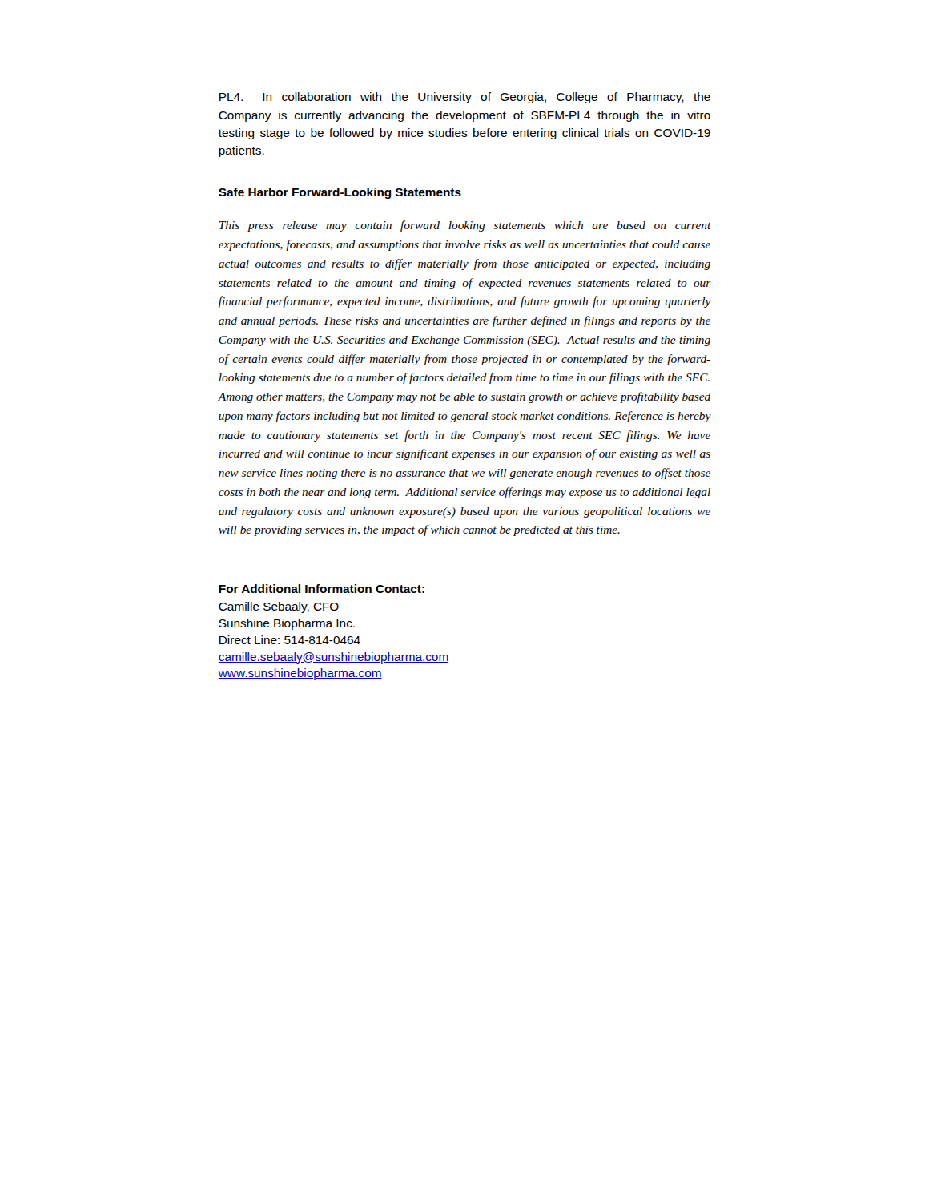PL4. In collaboration with the University of Georgia, College of Pharmacy, the Company is currently advancing the development of SBFM-PL4 through the in vitro testing stage to be followed by mice studies before entering clinical trials on COVID-19 patients.
Safe Harbor Forward-Looking Statements
This press release may contain forward looking statements which are based on current expectations, forecasts, and assumptions that involve risks as well as uncertainties that could cause actual outcomes and results to differ materially from those anticipated or expected, including statements related to the amount and timing of expected revenues statements related to our financial performance, expected income, distributions, and future growth for upcoming quarterly and annual periods. These risks and uncertainties are further defined in filings and reports by the Company with the U.S. Securities and Exchange Commission (SEC). Actual results and the timing of certain events could differ materially from those projected in or contemplated by the forward-looking statements due to a number of factors detailed from time to time in our filings with the SEC. Among other matters, the Company may not be able to sustain growth or achieve profitability based upon many factors including but not limited to general stock market conditions. Reference is hereby made to cautionary statements set forth in the Company's most recent SEC filings. We have incurred and will continue to incur significant expenses in our expansion of our existing as well as new service lines noting there is no assurance that we will generate enough revenues to offset those costs in both the near and long term. Additional service offerings may expose us to additional legal and regulatory costs and unknown exposure(s) based upon the various geopolitical locations we will be providing services in, the impact of which cannot be predicted at this time.
For Additional Information Contact: Camille Sebaaly, CFO
Sunshine Biopharma Inc.
Direct Line: 514-814-0464
camille.sebaaly@sunshinebiopharma.com
www.sunshinebiopharma.com